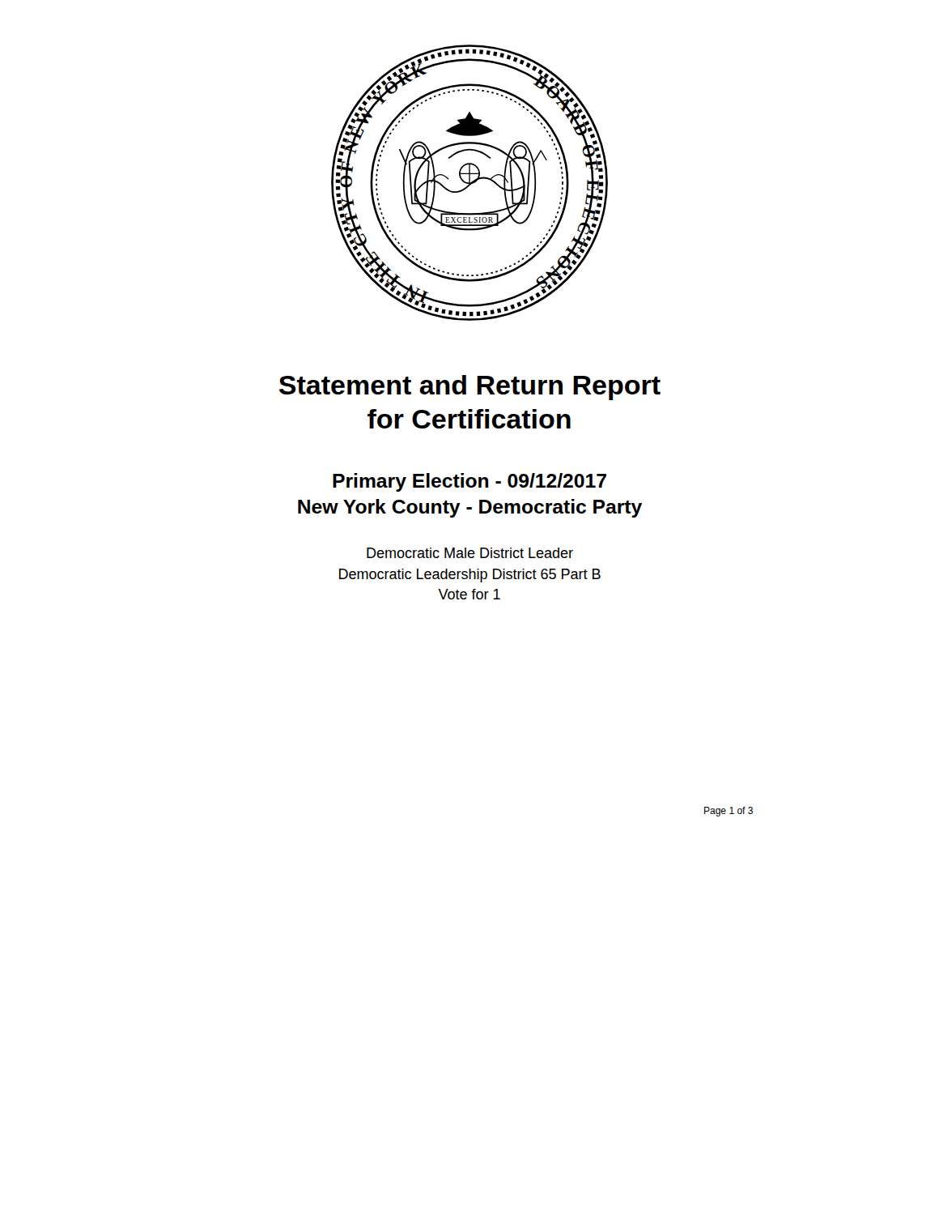Statement and Return Report
for Certification
Primary Election - 09/12/2017
New York County - Democratic Party
Democratic Male District Leader
Democratic Leadership District 65 Part B
Vote for 1
Page 1 of 3